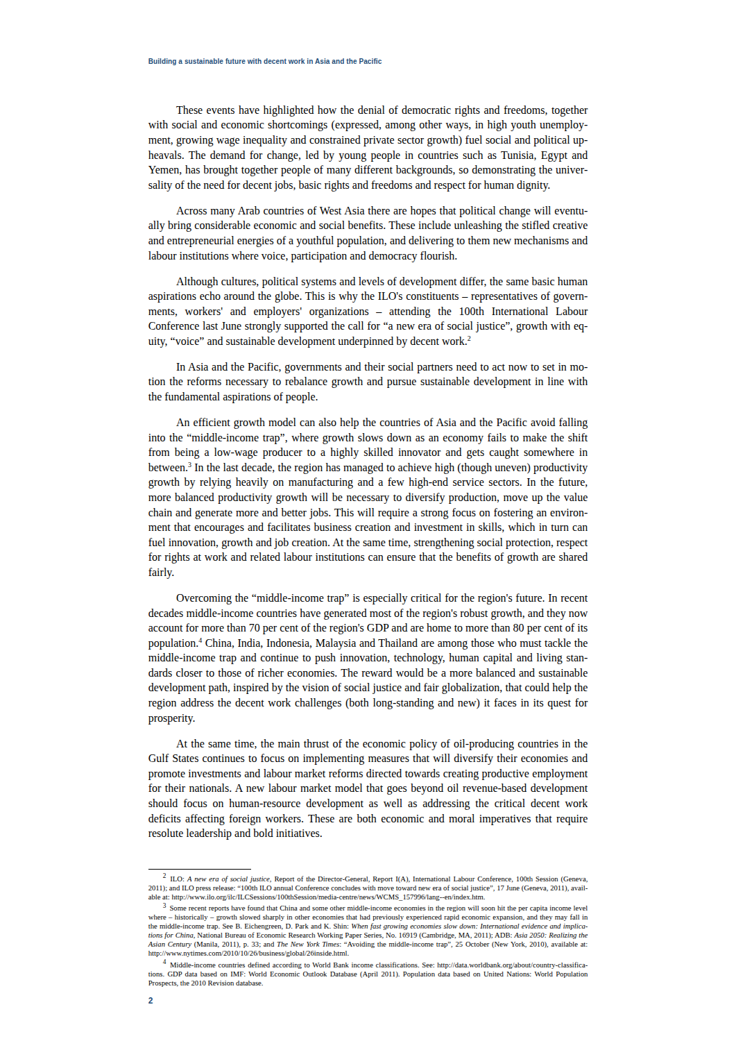Building a sustainable future with decent work in Asia and the Pacific
These events have highlighted how the denial of democratic rights and freedoms, together with social and economic shortcomings (expressed, among other ways, in high youth unemployment, growing wage inequality and constrained private sector growth) fuel social and political upheavals. The demand for change, led by young people in countries such as Tunisia, Egypt and Yemen, has brought together people of many different backgrounds, so demonstrating the universality of the need for decent jobs, basic rights and freedoms and respect for human dignity.
Across many Arab countries of West Asia there are hopes that political change will eventually bring considerable economic and social benefits. These include unleashing the stifled creative and entrepreneurial energies of a youthful population, and delivering to them new mechanisms and labour institutions where voice, participation and democracy flourish.
Although cultures, political systems and levels of development differ, the same basic human aspirations echo around the globe. This is why the ILO's constituents – representatives of governments, workers' and employers' organizations – attending the 100th International Labour Conference last June strongly supported the call for “a new era of social justice”, growth with equity, “voice” and sustainable development underpinned by decent work.2
In Asia and the Pacific, governments and their social partners need to act now to set in motion the reforms necessary to rebalance growth and pursue sustainable development in line with the fundamental aspirations of people.
An efficient growth model can also help the countries of Asia and the Pacific avoid falling into the “middle-income trap”, where growth slows down as an economy fails to make the shift from being a low-wage producer to a highly skilled innovator and gets caught somewhere in between.3 In the last decade, the region has managed to achieve high (though uneven) productivity growth by relying heavily on manufacturing and a few high-end service sectors. In the future, more balanced productivity growth will be necessary to diversify production, move up the value chain and generate more and better jobs. This will require a strong focus on fostering an environment that encourages and facilitates business creation and investment in skills, which in turn can fuel innovation, growth and job creation. At the same time, strengthening social protection, respect for rights at work and related labour institutions can ensure that the benefits of growth are shared fairly.
Overcoming the “middle-income trap” is especially critical for the region's future. In recent decades middle-income countries have generated most of the region's robust growth, and they now account for more than 70 per cent of the region's GDP and are home to more than 80 per cent of its population.4 China, India, Indonesia, Malaysia and Thailand are among those who must tackle the middle-income trap and continue to push innovation, technology, human capital and living standards closer to those of richer economies. The reward would be a more balanced and sustainable development path, inspired by the vision of social justice and fair globalization, that could help the region address the decent work challenges (both long-standing and new) it faces in its quest for prosperity.
At the same time, the main thrust of the economic policy of oil-producing countries in the Gulf States continues to focus on implementing measures that will diversify their economies and promote investments and labour market reforms directed towards creating productive employment for their nationals. A new labour market model that goes beyond oil revenue-based development should focus on human-resource development as well as addressing the critical decent work deficits affecting foreign workers. These are both economic and moral imperatives that require resolute leadership and bold initiatives.
2 ILO: A new era of social justice, Report of the Director-General, Report I(A), International Labour Conference, 100th Session (Geneva, 2011); and ILO press release: “100th ILO annual Conference concludes with move toward new era of social justice”, 17 June (Geneva, 2011), available at: http://www.ilo.org/ilc/ILCSessions/100thSession/media-centre/news/WCMS_157996/lang--en/index.htm.
3 Some recent reports have found that China and some other middle-income economies in the region will soon hit the per capita income level where – historically – growth slowed sharply in other economies that had previously experienced rapid economic expansion, and they may fall in the middle-income trap. See B. Eichengreen, D. Park and K. Shin: When fast growing economies slow down: International evidence and implications for China, National Bureau of Economic Research Working Paper Series, No. 16919 (Cambridge, MA, 2011); ADB: Asia 2050: Realizing the Asian Century (Manila, 2011), p. 33; and The New York Times: “Avoiding the middle-income trap”, 25 October (New York, 2010), available at: http://www.nytimes.com/2010/10/26/business/global/26inside.html.
4 Middle-income countries defined according to World Bank income classifications. See: http://data.worldbank.org/about/country-classifications. GDP data based on IMF: World Economic Outlook Database (April 2011). Population data based on United Nations: World Population Prospects, the 2010 Revision database.
2